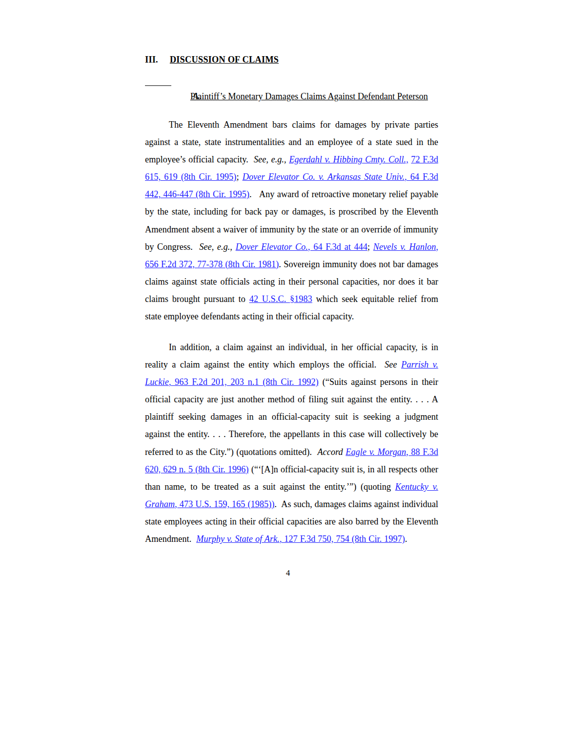III. DISCUSSION OF CLAIMS
A. Plaintiff’s Monetary Damages Claims Against Defendant Peterson
The Eleventh Amendment bars claims for damages by private parties against a state, state instrumentalities and an employee of a state sued in the employee’s official capacity. See, e.g., Egerdahl v. Hibbing Cmty. Coll., 72 F.3d 615, 619 (8th Cir. 1995); Dover Elevator Co. v. Arkansas State Univ., 64 F.3d 442, 446-447 (8th Cir. 1995). Any award of retroactive monetary relief payable by the state, including for back pay or damages, is proscribed by the Eleventh Amendment absent a waiver of immunity by the state or an override of immunity by Congress. See, e.g., Dover Elevator Co., 64 F.3d at 444; Nevels v. Hanlon, 656 F.2d 372, 77-378 (8th Cir. 1981). Sovereign immunity does not bar damages claims against state officials acting in their personal capacities, nor does it bar claims brought pursuant to 42 U.S.C. §1983 which seek equitable relief from state employee defendants acting in their official capacity.
In addition, a claim against an individual, in her official capacity, is in reality a claim against the entity which employs the official. See Parrish v. Luckie, 963 F.2d 201, 203 n.1 (8th Cir. 1992) (“Suits against persons in their official capacity are just another method of filing suit against the entity. . . . A plaintiff seeking damages in an official-capacity suit is seeking a judgment against the entity. . . . Therefore, the appellants in this case will collectively be referred to as the City.”) (quotations omitted). Accord Eagle v. Morgan, 88 F.3d 620, 629 n. 5 (8th Cir. 1996) (“‘[A]n official-capacity suit is, in all respects other than name, to be treated as a suit against the entity.’”) (quoting Kentucky v. Graham, 473 U.S. 159, 165 (1985)). As such, damages claims against individual state employees acting in their official capacities are also barred by the Eleventh Amendment. Murphy v. State of Ark., 127 F.3d 750, 754 (8th Cir. 1997).
4